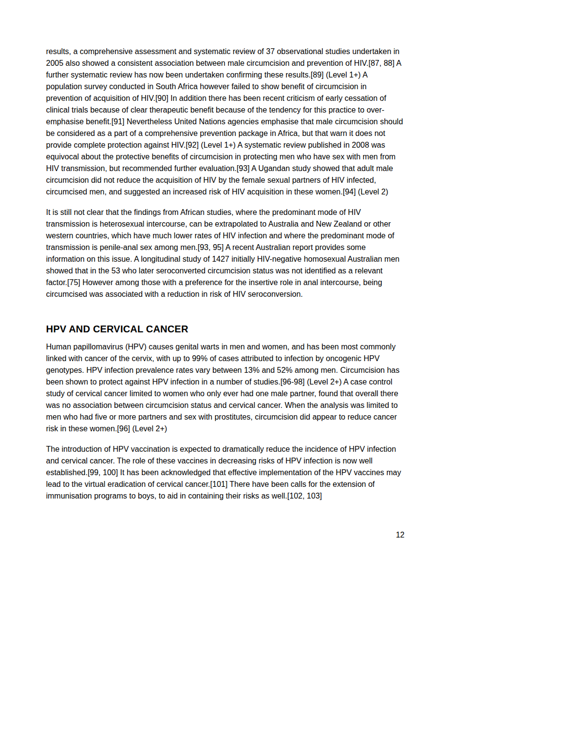results, a comprehensive assessment and systematic review of 37 observational studies undertaken in 2005 also showed a consistent association between male circumcision and prevention of HIV.[87, 88] A further systematic review has now been undertaken confirming these results.[89] (Level 1+) A population survey conducted in South Africa however failed to show benefit of circumcision in prevention of acquisition of HIV.[90] In addition there has been recent criticism of early cessation of clinical trials because of clear therapeutic benefit because of the tendency for this practice to over-emphasise benefit.[91] Nevertheless United Nations agencies emphasise that male circumcision should be considered as a part of a comprehensive prevention package in Africa, but that warn it does not provide complete protection against HIV.[92] (Level 1+) A systematic review published in 2008 was equivocal about the protective benefits of circumcision in protecting men who have sex with men from HIV transmission, but recommended further evaluation.[93] A Ugandan study showed that adult male circumcision did not reduce the acquisition of HIV by the female sexual partners of HIV infected, circumcised men, and suggested an increased risk of HIV acquisition in these women.[94] (Level 2)
It is still not clear that the findings from African studies, where the predominant mode of HIV transmission is heterosexual intercourse, can be extrapolated to Australia and New Zealand or other western countries, which have much lower rates of HIV infection and where the predominant mode of transmission is penile-anal sex among men.[93, 95] A recent Australian report provides some information on this issue. A longitudinal study of 1427 initially HIV-negative homosexual Australian men showed that in the 53 who later seroconverted circumcision status was not identified as a relevant factor.[75] However among those with a preference for the insertive role in anal intercourse, being circumcised was associated with a reduction in risk of HIV seroconversion.
HPV AND CERVICAL CANCER
Human papillomavirus (HPV) causes genital warts in men and women, and has been most commonly linked with cancer of the cervix, with up to 99% of cases attributed to infection by oncogenic HPV genotypes. HPV infection prevalence rates vary between 13% and 52% among men. Circumcision has been shown to protect against HPV infection in a number of studies.[96-98] (Level 2+) A case control study of cervical cancer limited to women who only ever had one male partner, found that overall there was no association between circumcision status and cervical cancer. When the analysis was limited to men who had five or more partners and sex with prostitutes, circumcision did appear to reduce cancer risk in these women.[96] (Level 2+)
The introduction of HPV vaccination is expected to dramatically reduce the incidence of HPV infection and cervical cancer. The role of these vaccines in decreasing risks of HPV infection is now well established.[99, 100] It has been acknowledged that effective implementation of the HPV vaccines may lead to the virtual eradication of cervical cancer.[101] There have been calls for the extension of immunisation programs to boys, to aid in containing their risks as well.[102, 103]
12